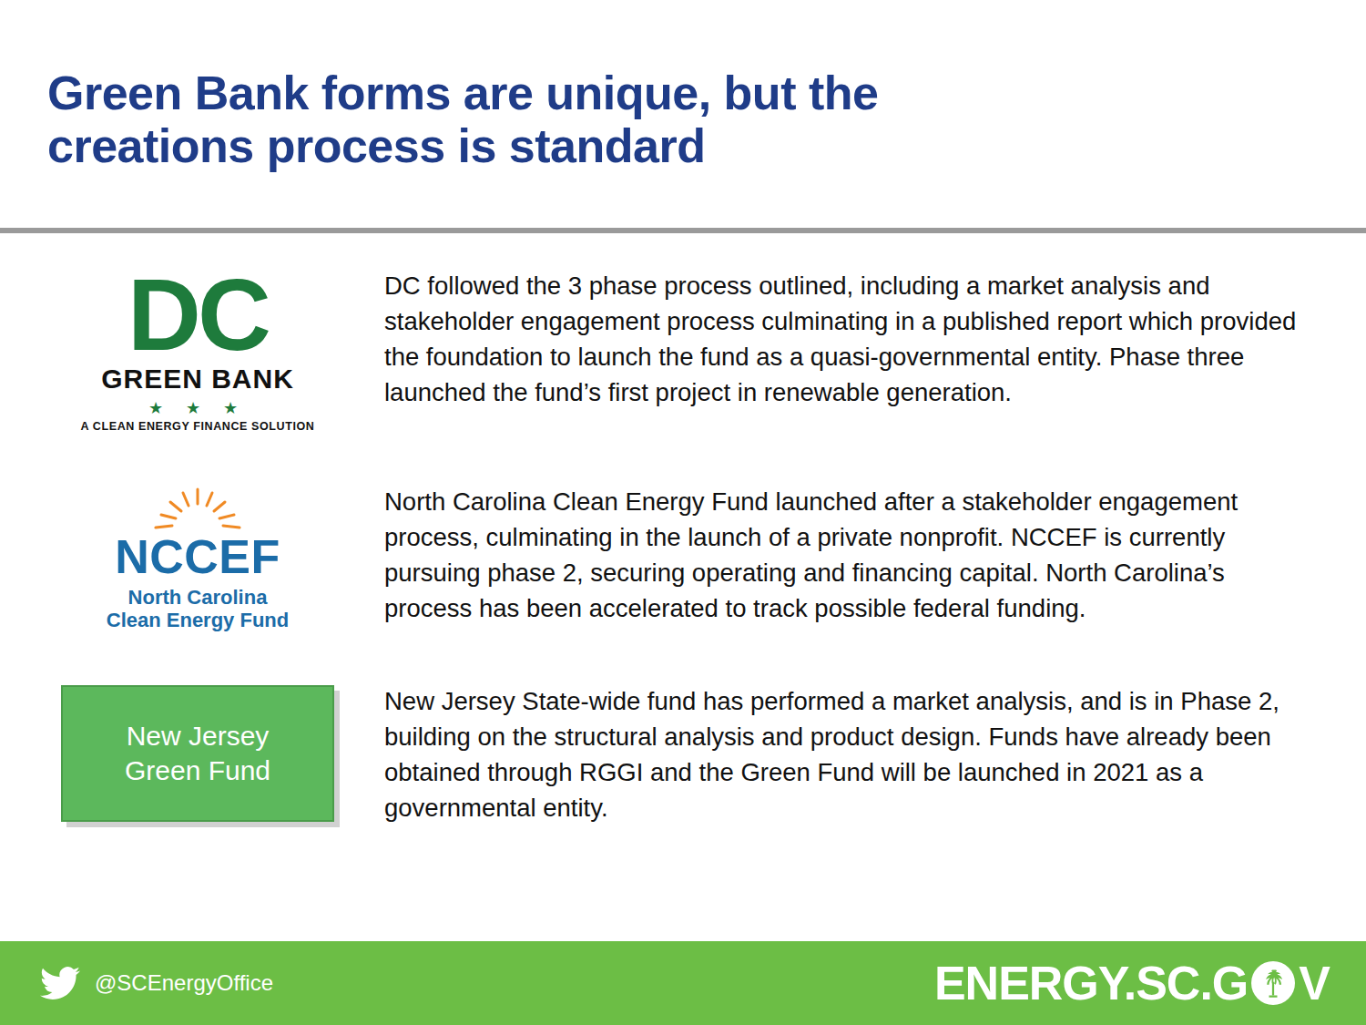Green Bank forms are unique, but the creations process is standard
DC GREEN BANK
★ ★ ★
A CLEAN ENERGY FINANCE SOLUTION
DC followed the 3 phase process outlined, including a market analysis and stakeholder engagement process culminating in a published report which provided the foundation to launch the fund as a quasi-governmental entity. Phase three launched the fund’s first project in renewable generation.
NCCEF
North Carolina
Clean Energy Fund
North Carolina Clean Energy Fund launched after a stakeholder engagement process, culminating in the launch of a private nonprofit. NCCEF is currently pursuing phase 2, securing operating and financing capital. North Carolina’s process has been accelerated to track possible federal funding.
New Jersey
Green Fund
New Jersey State-wide fund has performed a market analysis, and is in Phase 2, building on the structural analysis and product design. Funds have already been obtained through RGGI and the Green Fund will be launched in 2021 as a governmental entity.
@SCEnergyOffice
ENERGY.SC.G V